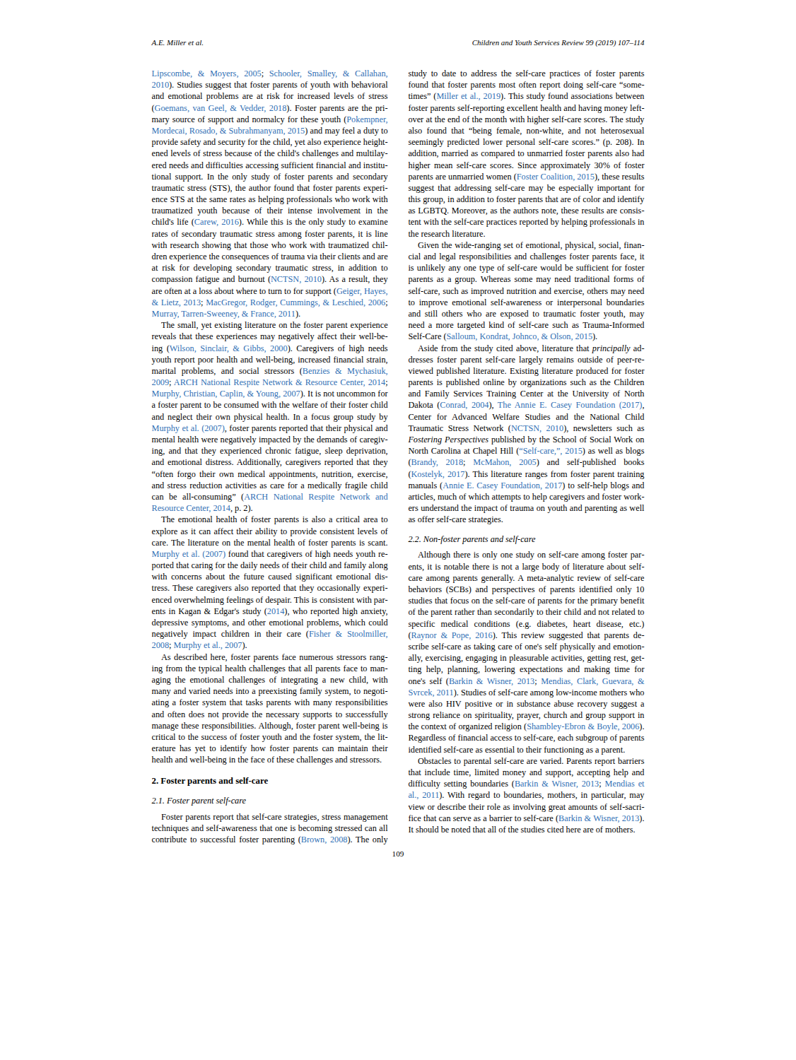A.E. Miller et al.
Children and Youth Services Review 99 (2019) 107–114
Lipscombe, & Moyers, 2005; Schooler, Smalley, & Callahan, 2010). Studies suggest that foster parents of youth with behavioral and emotional problems are at risk for increased levels of stress (Goemans, van Geel, & Vedder, 2018). Foster parents are the primary source of support and normalcy for these youth (Pokempner, Mordecai, Rosado, & Subrahmanyam, 2015) and may feel a duty to provide safety and security for the child, yet also experience heightened levels of stress because of the child's challenges and multilayered needs and difficulties accessing sufficient financial and institutional support. In the only study of foster parents and secondary traumatic stress (STS), the author found that foster parents experience STS at the same rates as helping professionals who work with traumatized youth because of their intense involvement in the child's life (Carew, 2016). While this is the only study to examine rates of secondary traumatic stress among foster parents, it is line with research showing that those who work with traumatized children experience the consequences of trauma via their clients and are at risk for developing secondary traumatic stress, in addition to compassion fatigue and burnout (NCTSN, 2010). As a result, they are often at a loss about where to turn to for support (Geiger, Hayes, & Lietz, 2013; MacGregor, Rodger, Cummings, & Leschied, 2006; Murray, Tarren-Sweeney, & France, 2011).
The small, yet existing literature on the foster parent experience reveals that these experiences may negatively affect their well-being (Wilson, Sinclair, & Gibbs, 2000). Caregivers of high needs youth report poor health and well-being, increased financial strain, marital problems, and social stressors (Benzies & Mychasiuk, 2009; ARCH National Respite Network & Resource Center, 2014; Murphy, Christian, Caplin, & Young, 2007). It is not uncommon for a foster parent to be consumed with the welfare of their foster child and neglect their own physical health. In a focus group study by Murphy et al. (2007), foster parents reported that their physical and mental health were negatively impacted by the demands of caregiving, and that they experienced chronic fatigue, sleep deprivation, and emotional distress. Additionally, caregivers reported that they “often forgo their own medical appointments, nutrition, exercise, and stress reduction activities as care for a medically fragile child can be all-consuming” (ARCH National Respite Network and Resource Center, 2014, p. 2).
The emotional health of foster parents is also a critical area to explore as it can affect their ability to provide consistent levels of care. The literature on the mental health of foster parents is scant. Murphy et al. (2007) found that caregivers of high needs youth reported that caring for the daily needs of their child and family along with concerns about the future caused significant emotional distress. These caregivers also reported that they occasionally experienced overwhelming feelings of despair. This is consistent with parents in Kagan & Edgar's study (2014), who reported high anxiety, depressive symptoms, and other emotional problems, which could negatively impact children in their care (Fisher & Stoolmiller, 2008; Murphy et al., 2007).
As described here, foster parents face numerous stressors ranging from the typical health challenges that all parents face to managing the emotional challenges of integrating a new child, with many and varied needs into a preexisting family system, to negotiating a foster system that tasks parents with many responsibilities and often does not provide the necessary supports to successfully manage these responsibilities. Although, foster parent well-being is critical to the success of foster youth and the foster system, the literature has yet to identify how foster parents can maintain their health and well-being in the face of these challenges and stressors.
2. Foster parents and self-care
2.1. Foster parent self-care
Foster parents report that self-care strategies, stress management techniques and self-awareness that one is becoming stressed can all contribute to successful foster parenting (Brown, 2008). The only study to date to address the self-care practices of foster parents found that foster parents most often report doing self-care “sometimes” (Miller et al., 2019). This study found associations between foster parents self-reporting excellent health and having money leftover at the end of the month with higher self-care scores. The study also found that “being female, non-white, and not heterosexual seemingly predicted lower personal self-care scores.” (p. 208). In addition, married as compared to unmarried foster parents also had higher mean self-care scores. Since approximately 30% of foster parents are unmarried women (Foster Coalition, 2015), these results suggest that addressing self-care may be especially important for this group, in addition to foster parents that are of color and identify as LGBTQ. Moreover, as the authors note, these results are consistent with the self-care practices reported by helping professionals in the research literature.
Given the wide-ranging set of emotional, physical, social, financial and legal responsibilities and challenges foster parents face, it is unlikely any one type of self-care would be sufficient for foster parents as a group. Whereas some may need traditional forms of self-care, such as improved nutrition and exercise, others may need to improve emotional self-awareness or interpersonal boundaries and still others who are exposed to traumatic foster youth, may need a more targeted kind of self-care such as Trauma-Informed Self-Care (Salloum, Kondrat, Johnco, & Olson, 2015).
Aside from the study cited above, literature that principally addresses foster parent self-care largely remains outside of peer-reviewed published literature. Existing literature produced for foster parents is published online by organizations such as the Children and Family Services Training Center at the University of North Dakota (Conrad, 2004), The Annie E. Casey Foundation (2017), Center for Advanced Welfare Studies and the National Child Traumatic Stress Network (NCTSN, 2010), newsletters such as Fostering Perspectives published by the School of Social Work on North Carolina at Chapel Hill (“Self-care,”, 2015) as well as blogs (Brandy, 2018; McMahon, 2005) and self-published books (Kostelyk, 2017). This literature ranges from foster parent training manuals (Annie E. Casey Foundation, 2017) to self-help blogs and articles, much of which attempts to help caregivers and foster workers understand the impact of trauma on youth and parenting as well as offer self-care strategies.
2.2. Non-foster parents and self-care
Although there is only one study on self-care among foster parents, it is notable there is not a large body of literature about self-care among parents generally. A meta-analytic review of self-care behaviors (SCBs) and perspectives of parents identified only 10 studies that focus on the self-care of parents for the primary benefit of the parent rather than secondarily to their child and not related to specific medical conditions (e.g. diabetes, heart disease, etc.) (Raynor & Pope, 2016). This review suggested that parents describe self-care as taking care of one's self physically and emotionally, exercising, engaging in pleasurable activities, getting rest, getting help, planning, lowering expectations and making time for one's self (Barkin & Wisner, 2013; Mendias, Clark, Guevara, & Svrcek, 2011). Studies of self-care among low-income mothers who were also HIV positive or in substance abuse recovery suggest a strong reliance on spirituality, prayer, church and group support in the context of organized religion (Shambley-Ebron & Boyle, 2006). Regardless of financial access to self-care, each subgroup of parents identified self-care as essential to their functioning as a parent.
Obstacles to parental self-care are varied. Parents report barriers that include time, limited money and support, accepting help and difficulty setting boundaries (Barkin & Wisner, 2013; Mendias et al., 2011). With regard to boundaries, mothers, in particular, may view or describe their role as involving great amounts of self-sacrifice that can serve as a barrier to self-care (Barkin & Wisner, 2013). It should be noted that all of the studies cited here are of mothers.
109